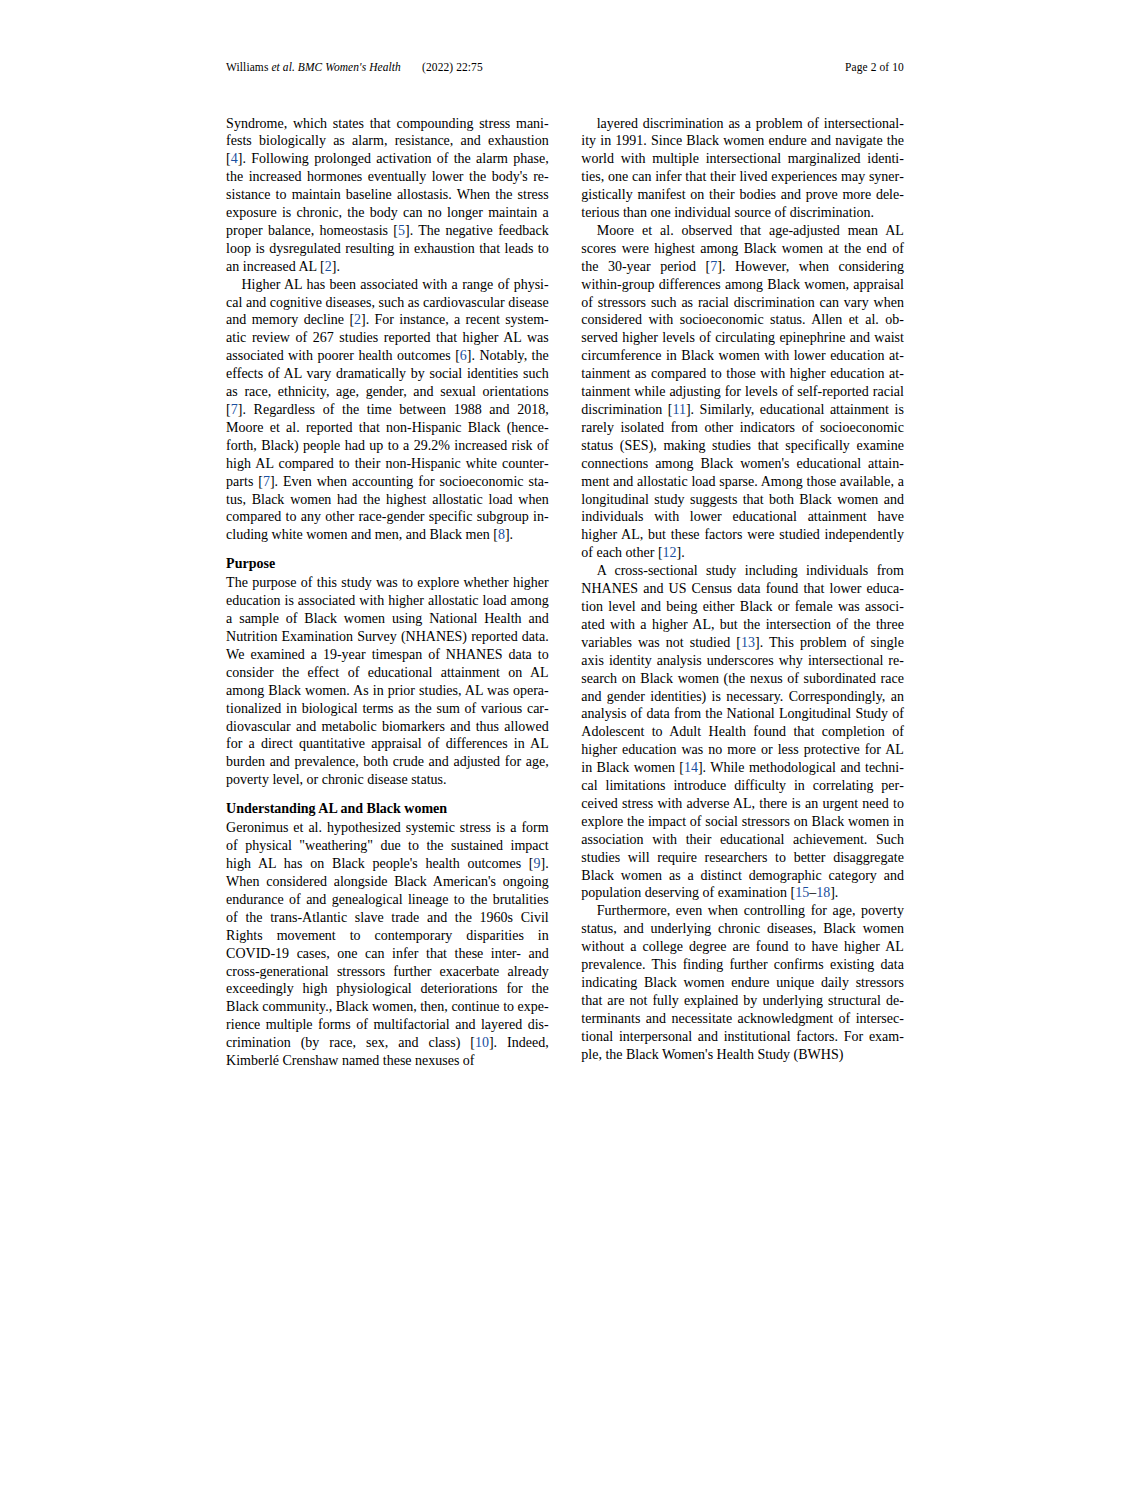Williams et al. BMC Women's Health(2022) 22:75
Page 2 of 10
Syndrome, which states that compounding stress manifests biologically as alarm, resistance, and exhaustion [4]. Following prolonged activation of the alarm phase, the increased hormones eventually lower the body's resistance to maintain baseline allostasis. When the stress exposure is chronic, the body can no longer maintain a proper balance, homeostasis [5]. The negative feedback loop is dysregulated resulting in exhaustion that leads to an increased AL [2].
Higher AL has been associated with a range of physical and cognitive diseases, such as cardiovascular disease and memory decline [2]. For instance, a recent systematic review of 267 studies reported that higher AL was associated with poorer health outcomes [6]. Notably, the effects of AL vary dramatically by social identities such as race, ethnicity, age, gender, and sexual orientations [7]. Regardless of the time between 1988 and 2018, Moore et al. reported that non-Hispanic Black (henceforth, Black) people had up to a 29.2% increased risk of high AL compared to their non-Hispanic white counterparts [7]. Even when accounting for socioeconomic status, Black women had the highest allostatic load when compared to any other race-gender specific subgroup including white women and men, and Black men [8].
Purpose
The purpose of this study was to explore whether higher education is associated with higher allostatic load among a sample of Black women using National Health and Nutrition Examination Survey (NHANES) reported data. We examined a 19-year timespan of NHANES data to consider the effect of educational attainment on AL among Black women. As in prior studies, AL was operationalized in biological terms as the sum of various cardiovascular and metabolic biomarkers and thus allowed for a direct quantitative appraisal of differences in AL burden and prevalence, both crude and adjusted for age, poverty level, or chronic disease status.
Understanding AL and Black women
Geronimus et al. hypothesized systemic stress is a form of physical "weathering" due to the sustained impact high AL has on Black people's health outcomes [9]. When considered alongside Black American's ongoing endurance of and genealogical lineage to the brutalities of the trans-Atlantic slave trade and the 1960s Civil Rights movement to contemporary disparities in COVID-19 cases, one can infer that these inter- and cross-generational stressors further exacerbate already exceedingly high physiological deteriorations for the Black community., Black women, then, continue to experience multiple forms of multifactorial and layered discrimination (by race, sex, and class) [10]. Indeed, Kimberlé Crenshaw named these nexuses of
layered discrimination as a problem of intersectionality in 1991. Since Black women endure and navigate the world with multiple intersectional marginalized identities, one can infer that their lived experiences may synergistically manifest on their bodies and prove more deleterious than one individual source of discrimination.
Moore et al. observed that age-adjusted mean AL scores were highest among Black women at the end of the 30-year period [7]. However, when considering within-group differences among Black women, appraisal of stressors such as racial discrimination can vary when considered with socioeconomic status. Allen et al. observed higher levels of circulating epinephrine and waist circumference in Black women with lower education attainment as compared to those with higher education attainment while adjusting for levels of self-reported racial discrimination [11]. Similarly, educational attainment is rarely isolated from other indicators of socioeconomic status (SES), making studies that specifically examine connections among Black women's educational attainment and allostatic load sparse. Among those available, a longitudinal study suggests that both Black women and individuals with lower educational attainment have higher AL, but these factors were studied independently of each other [12].
A cross-sectional study including individuals from NHANES and US Census data found that lower education level and being either Black or female was associated with a higher AL, but the intersection of the three variables was not studied [13]. This problem of single axis identity analysis underscores why intersectional research on Black women (the nexus of subordinated race and gender identities) is necessary. Correspondingly, an analysis of data from the National Longitudinal Study of Adolescent to Adult Health found that completion of higher education was no more or less protective for AL in Black women [14]. While methodological and technical limitations introduce difficulty in correlating perceived stress with adverse AL, there is an urgent need to explore the impact of social stressors on Black women in association with their educational achievement. Such studies will require researchers to better disaggregate Black women as a distinct demographic category and population deserving of examination [15–18].
Furthermore, even when controlling for age, poverty status, and underlying chronic diseases, Black women without a college degree are found to have higher AL prevalence. This finding further confirms existing data indicating Black women endure unique daily stressors that are not fully explained by underlying structural determinants and necessitate acknowledgment of intersectional interpersonal and institutional factors. For example, the Black Women's Health Study (BWHS)